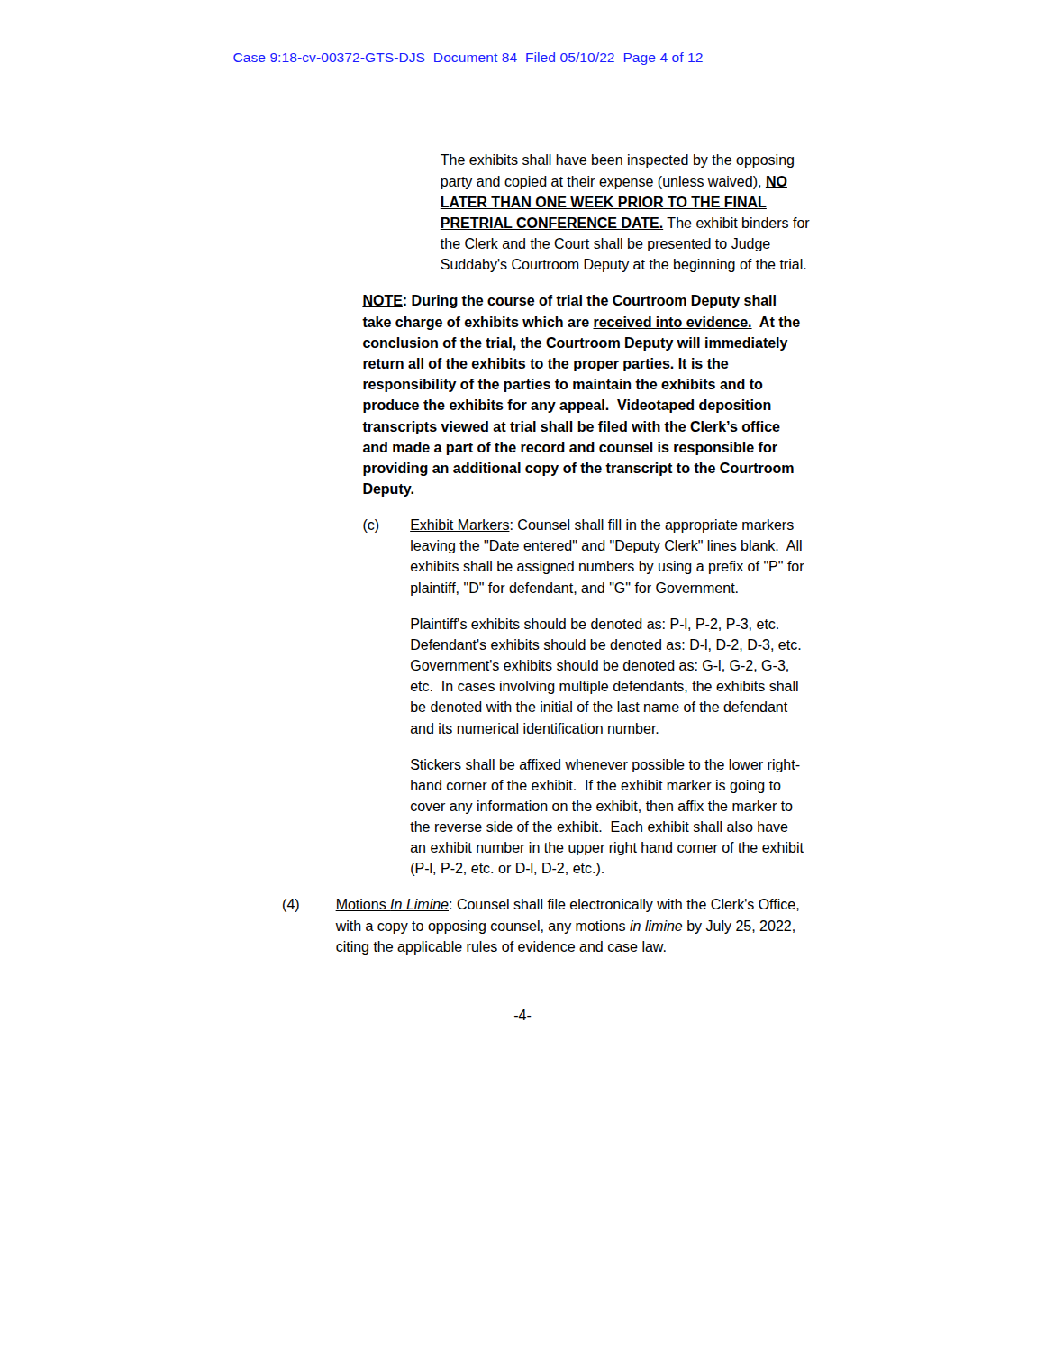Case 9:18-cv-00372-GTS-DJS Document 84 Filed 05/10/22 Page 4 of 12
The exhibits shall have been inspected by the opposing party and copied at their expense (unless waived), NO LATER THAN ONE WEEK PRIOR TO THE FINAL PRETRIAL CONFERENCE DATE. The exhibit binders for the Clerk and the Court shall be presented to Judge Suddaby's Courtroom Deputy at the beginning of the trial.
NOTE: During the course of trial the Courtroom Deputy shall take charge of exhibits which are received into evidence. At the conclusion of the trial, the Courtroom Deputy will immediately return all of the exhibits to the proper parties. It is the responsibility of the parties to maintain the exhibits and to produce the exhibits for any appeal. Videotaped deposition transcripts viewed at trial shall be filed with the Clerk’s office and made a part of the record and counsel is responsible for providing an additional copy of the transcript to the Courtroom Deputy.
(c)
Exhibit Markers: Counsel shall fill in the appropriate markers leaving the "Date entered" and "Deputy Clerk" lines blank. All exhibits shall be assigned numbers by using a prefix of "P" for plaintiff, "D" for defendant, and "G" for Government.
Plaintiff's exhibits should be denoted as: P-l, P-2, P-3, etc. Defendant's exhibits should be denoted as: D-l, D-2, D-3, etc. Government's exhibits should be denoted as: G-l, G-2, G-3, etc. In cases involving multiple defendants, the exhibits shall be denoted with the initial of the last name of the defendant and its numerical identification number.
Stickers shall be affixed whenever possible to the lower right-hand corner of the exhibit. If the exhibit marker is going to cover any information on the exhibit, then affix the marker to the reverse side of the exhibit. Each exhibit shall also have an exhibit number in the upper right hand corner of the exhibit (P-l, P-2, etc. or D-l, D-2, etc.).
(4)
Motions In Limine: Counsel shall file electronically with the Clerk's Office, with a copy to opposing counsel, any motions in limine by July 25, 2022, citing the applicable rules of evidence and case law.
-4-